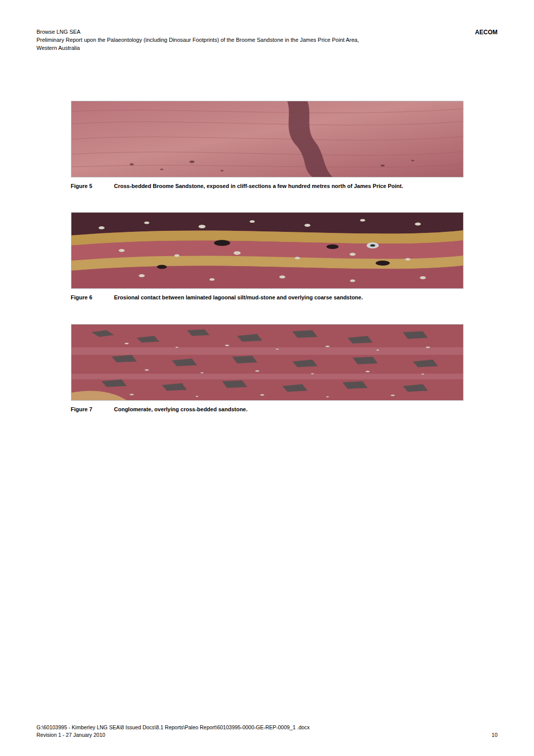Browse LNG SEA
Preliminary Report upon the Palaeontology (including Dinosaur Footprints) of the Broome Sandstone in the James Price Point Area,
Western Australia
AECOM
Figure 5 Cross-bedded Broome Sandstone, exposed in cliff-sections a few hundred metres north of James Price Point.
Figure 6 Erosional contact between laminated lagoonal silt/mud-stone and overlying coarse sandstone.
Figure 7 Conglomerate, overlying cross-bedded sandstone.
G:\60103995 - Kimberley LNG SEA\8 Issued Docs\8.1 Reports\Paleo Report\60103995-0000-GE-REP-0009_1 .docx
Revision 1 - 27 January 2010
10